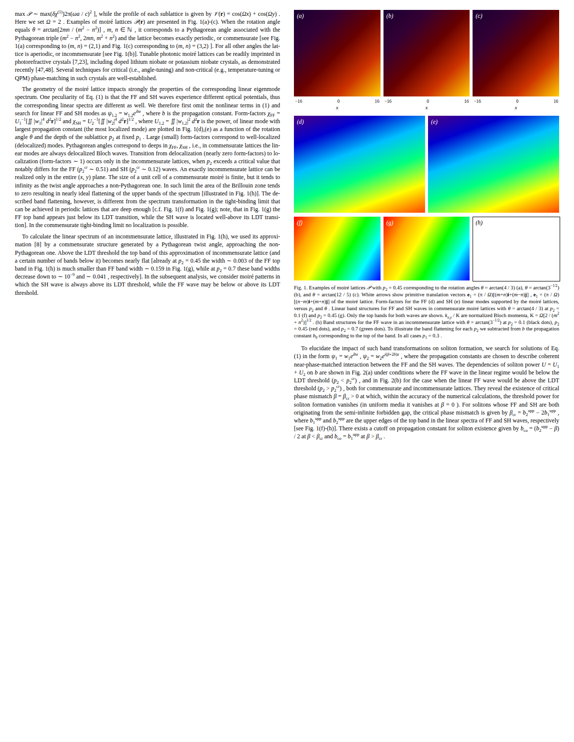max 𝒫 ∼ max(δχ(1))2π(ωa / c)2 ], while the profile of each sublattice is given by 𝒱(r) = cos(Ωx) + cos(Ωy) . Here we set Ω = 2 . Examples of moiré lattices 𝒫(r) are presented in Fig. 1(a)-(c). When the rotation angle equals θ = arctan[2mn / (m2 − n2)] , m, n ∈ ℕ , it corresponds to a Pythagorean angle associated with the Pythagorean triple (m2 − n2, 2mn, m2 + n2) and the lattice becomes exactly periodic, or commensurate [see Fig. 1(a) corresponding to (m, n) = (2,1) and Fig. 1(c) corresponding to (m, n) = (3,2) ]. For all other angles the lattice is aperiodic, or incommensurate [see Fig. 1(b)]. Tunable photonic moiré lattices can be readily imprinted in photorefractive crystals [7,23], including doped lithium niobate or potassium niobate crystals, as demonstrated recently [47,48]. Several techniques for critical (i.e., angle-tuning) and non-critical (e.g., temperature-tuning or QPM) phase-matching in such crystals are well-established.
The geometry of the moiré lattice impacts strongly the properties of the corresponding linear eigenmode spectrum. One peculiarity of Eq. (1) is that the FF and SH waves experience different optical potentials, thus the corresponding linear spectra are different as well. We therefore first omit the nonlinear terms in (1) and search for linear FF and SH modes as ψ1,2 = w1,2eibz , where b is the propagation constant. Form-factors χFF = U1−1[∬ |w1|4 d2r]1/2 and χSH = U2−1[∬ |w2|4 d2r]1/2 , where U1,2 = ∬ |w1,2|2 d2r is the power, of linear mode with largest propagation constant (the most localized mode) are plotted in Fig. 1(d),(e) as a function of the rotation angle θ and the depth of the sublattice p2 at fixed p1 . Large (small) form-factors correspond to well-localized (delocalized) modes. Pythagorean angles correspond to deeps in χFF, χSH , i.e., in commensurate lattices the linear modes are always delocalized Bloch waves. Transition from delocalization (nearly zero form-factors) to localization (form-factors ∼ 1) occurs only in the incommensurate lattices, when p2 exceeds a critical value that notably differs for the FF (p2cr ∼ 0.51) and SH (p2cr ∼ 0.12) waves. An exactly incommensurate lattice can be realized only in the entire (x, y) plane. The size of a unit cell of a commensurate moiré is finite, but it tends to infinity as the twist angle approaches a non-Pythagorean one. In such limit the area of the Brillouin zone tends to zero resulting in nearly ideal flattening of the upper bands of the spectrum [illustrated in Fig. 1(h)]. The described band flattening, however, is different from the spectrum transformation in the tight-binding limit that can be achieved in periodic lattices that are deep enough [c.f. Fig. 1(f) and Fig. 1(g); note, that in Fig. 1(g) the FF top band appears just below its LDT transition, while the SH wave is located well-above its LDT transition]. In the commensurate tight-binding limit no localization is possible.
To calculate the linear spectrum of an incommensurate lattice, illustrated in Fig. 1(h), we used its approximation [8] by a commensurate structure generated by a Pythagorean twist angle, approaching the non-Pythagorean one. Above the LDT threshold the top band of this approximation of incommensurate lattice (and a certain number of bands below it) becomes nearly flat [already at p2 = 0.45 the width ∼ 0.003 of the FF top band in Fig. 1(h) is much smaller than FF band width ∼ 0.159 in Fig. 1(g), while at p2 = 0.7 these band widths decrease down to ∼ 10−9 and ∼ 0.041 , respectively]. In the subsequent analysis, we consider moiré patterns in which the SH wave is always above its LDT threshold, while the FF wave may be below or above its LDT threshold.
(a)
(b)
(c)
−16016
−16016
−16016
x
x
x
(d)
(e)
(f)
(g)
(h)
Fig. 1. Examples of moiré lattices 𝒫 with p2 = 0.45 corresponding to the rotation angles θ = arctan(4 / 3) (a), θ = arctan(3−1/2) (b), and θ = arctan(12 / 5) (c). White arrows show primitive translation vectors e1 = (π / Ω)[(m+n)i+(m−n)j] , e1 = (π / Ω)[(n−m)i+(m+n)j] of the moiré lattice. Form-factors for the FF (d) and SH (e) linear modes supported by the moiré lattices, versus p2 and θ . Linear band structures for FF and SH waves in commensurate moiré lattices with θ = arctan(4 / 3) at p2 = 0.1 (f) and p2 = 0.45 (g). Only the top bands for both waves are shown. kx,y / K are normalized Bloch momenta, K = Ω[2 / (m2 + n2)]1/2 . (h) Band structures for the FF wave in an incommensurate lattice with θ = arctan(3−1/2) at p2 = 0.1 (black dots), p2 = 0.45 (red dots), and p2 = 0.7 (green dots). To illustrate the band flattening for each p2 we subtracted from b the propagation constant b0 corresponding to the top of the band. In all cases p1 = 0.3 .
To elucidate the impact of such band transformations on soliton formation, we search for solutions of Eq. (1) in the form ψ1 = w1eibz , ψ2 = w2ei(β+2b)z , where the propagation constants are chosen to describe coherent near-phase-matched interaction between the FF and the SH waves. The dependencies of soliton power U = U1 + U2 on b are shown in Fig. 2(a) under conditions where the FF wave in the linear regime would be below the LDT threshold (p2 < p2cr) , and in Fig. 2(b) for the case when the linear FF wave would be above the LDT threshold (p2 > p2cr) , both for commensurate and incommensurate lattices. They reveal the existence of critical phase mismatch β = βcr > 0 at which, within the accuracy of the numerical calculations, the threshold power for soliton formation vanishes (in uniform media it vanishes at β = 0 ). For solitons whose FF and SH are both originating from the semi-infinite forbidden gap, the critical phase mismatch is given by βcr = b2upp − 2b1upp , where b1upp and b2upp are the upper edges of the top band in the linear spectra of FF and SH waves, respectively [see Fig. 1(f)-(h)]. There exists a cutoff on propagation constant for soliton existence given by bco = (b2upp − β) / 2 at β < βcr and bco = b1upp at β > βcr .